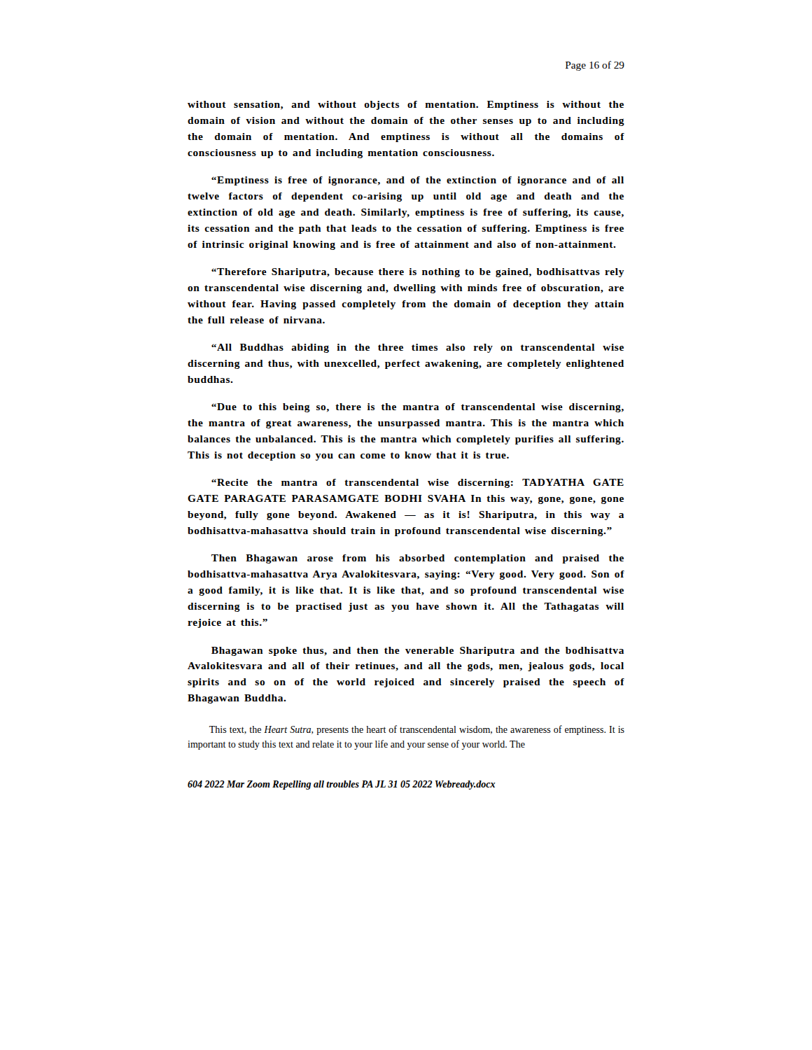Page 16 of 29
without sensation, and without objects of mentation. Emptiness is without the domain of vision and without the domain of the other senses up to and including the domain of mentation. And emptiness is without all the domains of consciousness up to and including mentation consciousness.
“Emptiness is free of ignorance, and of the extinction of ignorance and of all twelve factors of dependent co-arising up until old age and death and the extinction of old age and death. Similarly, emptiness is free of suffering, its cause, its cessation and the path that leads to the cessation of suffering. Emptiness is free of intrinsic original knowing and is free of attainment and also of non-attainment.
“Therefore Shariputra, because there is nothing to be gained, bodhisattvas rely on transcendental wise discerning and, dwelling with minds free of obscuration, are without fear. Having passed completely from the domain of deception they attain the full release of nirvana.
“All Buddhas abiding in the three times also rely on transcendental wise discerning and thus, with unexcelled, perfect awakening, are completely enlightened buddhas.
“Due to this being so, there is the mantra of transcendental wise discerning, the mantra of great awareness, the unsurpassed mantra. This is the mantra which balances the unbalanced. This is the mantra which completely purifies all suffering. This is not deception so you can come to know that it is true.
“Recite the mantra of transcendental wise discerning: TADYATHA GATE GATE PARAGATE PARASAMGATE BODHI SVAHA In this way, gone, gone, gone beyond, fully gone beyond. Awakened — as it is! Shariputra, in this way a bodhisattva-mahasattva should train in profound transcendental wise discerning.”
Then Bhagawan arose from his absorbed contemplation and praised the bodhisattva-mahasattva Arya Avalokitesvara, saying: “Very good. Very good. Son of a good family, it is like that. It is like that, and so profound transcendental wise discerning is to be practised just as you have shown it. All the Tathagatas will rejoice at this.”
Bhagawan spoke thus, and then the venerable Shariputra and the bodhisattva Avalokitesvara and all of their retinues, and all the gods, men, jealous gods, local spirits and so on of the world rejoiced and sincerely praised the speech of Bhagawan Buddha.
This text, the Heart Sutra, presents the heart of transcendental wisdom, the awareness of emptiness. It is important to study this text and relate it to your life and your sense of your world. The
604 2022 Mar Zoom Repelling all troubles PA JL 31 05 2022 Webready.docx